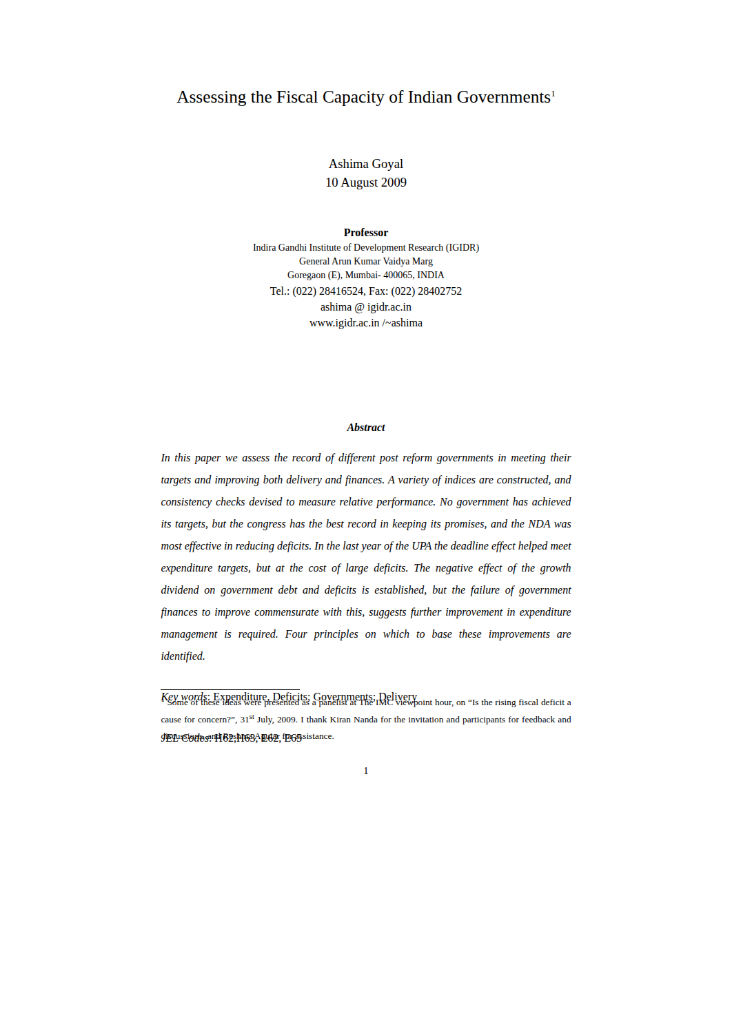Assessing the Fiscal Capacity of Indian Governments1
Ashima Goyal
10 August 2009
Professor
Indira Gandhi Institute of Development Research (IGIDR)
General Arun Kumar Vaidya Marg
Goregaon (E), Mumbai- 400065, INDIA
Tel.: (022) 28416524, Fax: (022) 28402752
ashima @ igidr.ac.in
www.igidr.ac.in /~ashima
Abstract
In this paper we assess the record of different post reform governments in meeting their targets and improving both delivery and finances. A variety of indices are constructed, and consistency checks devised to measure relative performance. No government has achieved its targets, but the congress has the best record in keeping its promises, and the NDA was most effective in reducing deficits. In the last year of the UPA the deadline effect helped meet expenditure targets, but at the cost of large deficits. The negative effect of the growth dividend on government debt and deficits is established, but the failure of government finances to improve commensurate with this, suggests further improvement in expenditure management is required. Four principles on which to base these improvements are identified.
Key words: Expenditure, Deficits; Governments; Delivery
JEL Codes: H62,H63, E62, E65
1 Some of these ideas were presented as a panelist at The IMC viewpoint hour, on “Is the rising fiscal deficit a cause for concern?”, 31st July, 2009. I thank Kiran Nanda for the invitation and participants for feedback and discussions, and Reshma Aguiar for assistance.
1